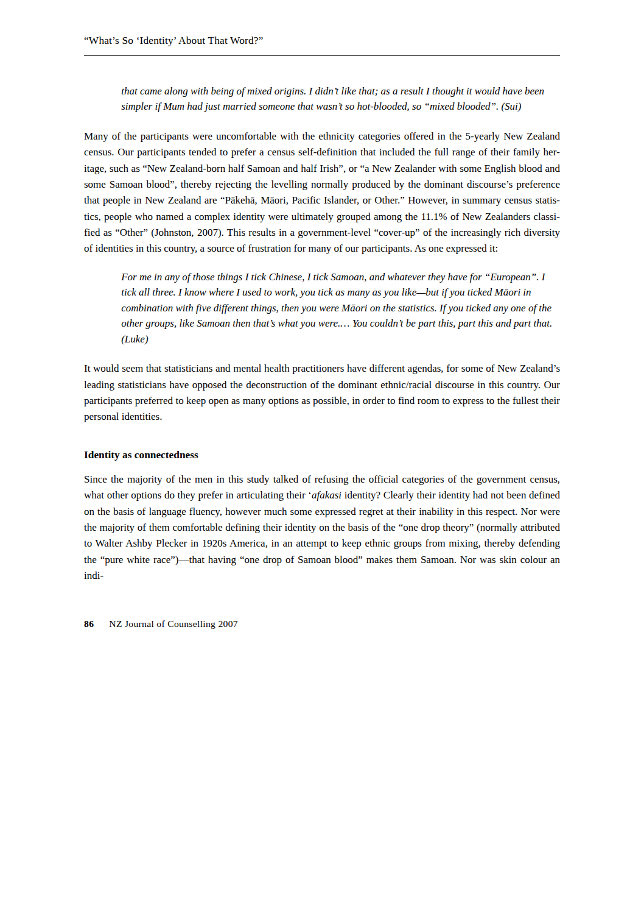“What’s So ‘Identity’ About That Word?”
that came along with being of mixed origins. I didn’t like that; as a result I thought it would have been simpler if Mum had just married someone that wasn’t so hot-blooded, so “mixed blooded”. (Sui)
Many of the participants were uncomfortable with the ethnicity categories offered in the 5-yearly New Zealand census. Our participants tended to prefer a census self-definition that included the full range of their family heritage, such as “New Zealand-born half Samoan and half Irish”, or “a New Zealander with some English blood and some Samoan blood”, thereby rejecting the levelling normally produced by the dominant discourse’s preference that people in New Zealand are “Pākehā, Māori, Pacific Islander, or Other.” However, in summary census statistics, people who named a complex identity were ultimately grouped among the 11.1% of New Zealanders classified as “Other” (Johnston, 2007). This results in a government-level “cover-up” of the increasingly rich diversity of identities in this country, a source of frustration for many of our participants. As one expressed it:
For me in any of those things I tick Chinese, I tick Samoan, and whatever they have for “European”. I tick all three. I know where I used to work, you tick as many as you like—but if you ticked Māori in combination with five different things, then you were Māori on the statistics. If you ticked any one of the other groups, like Samoan then that’s what you were.… You couldn’t be part this, part this and part that. (Luke)
It would seem that statisticians and mental health practitioners have different agendas, for some of New Zealand’s leading statisticians have opposed the deconstruction of the dominant ethnic/racial discourse in this country. Our participants preferred to keep open as many options as possible, in order to find room to express to the fullest their personal identities.
Identity as connectedness
Since the majority of the men in this study talked of refusing the official categories of the government census, what other options do they prefer in articulating their ‘afakasi identity? Clearly their identity had not been defined on the basis of language fluency, however much some expressed regret at their inability in this respect. Nor were the majority of them comfortable defining their identity on the basis of the “one drop theory” (normally attributed to Walter Ashby Plecker in 1920s America, in an attempt to keep ethnic groups from mixing, thereby defending the “pure white race”)—that having “one drop of Samoan blood” makes them Samoan. Nor was skin colour an indi-
86 NZ Journal of Counselling 2007